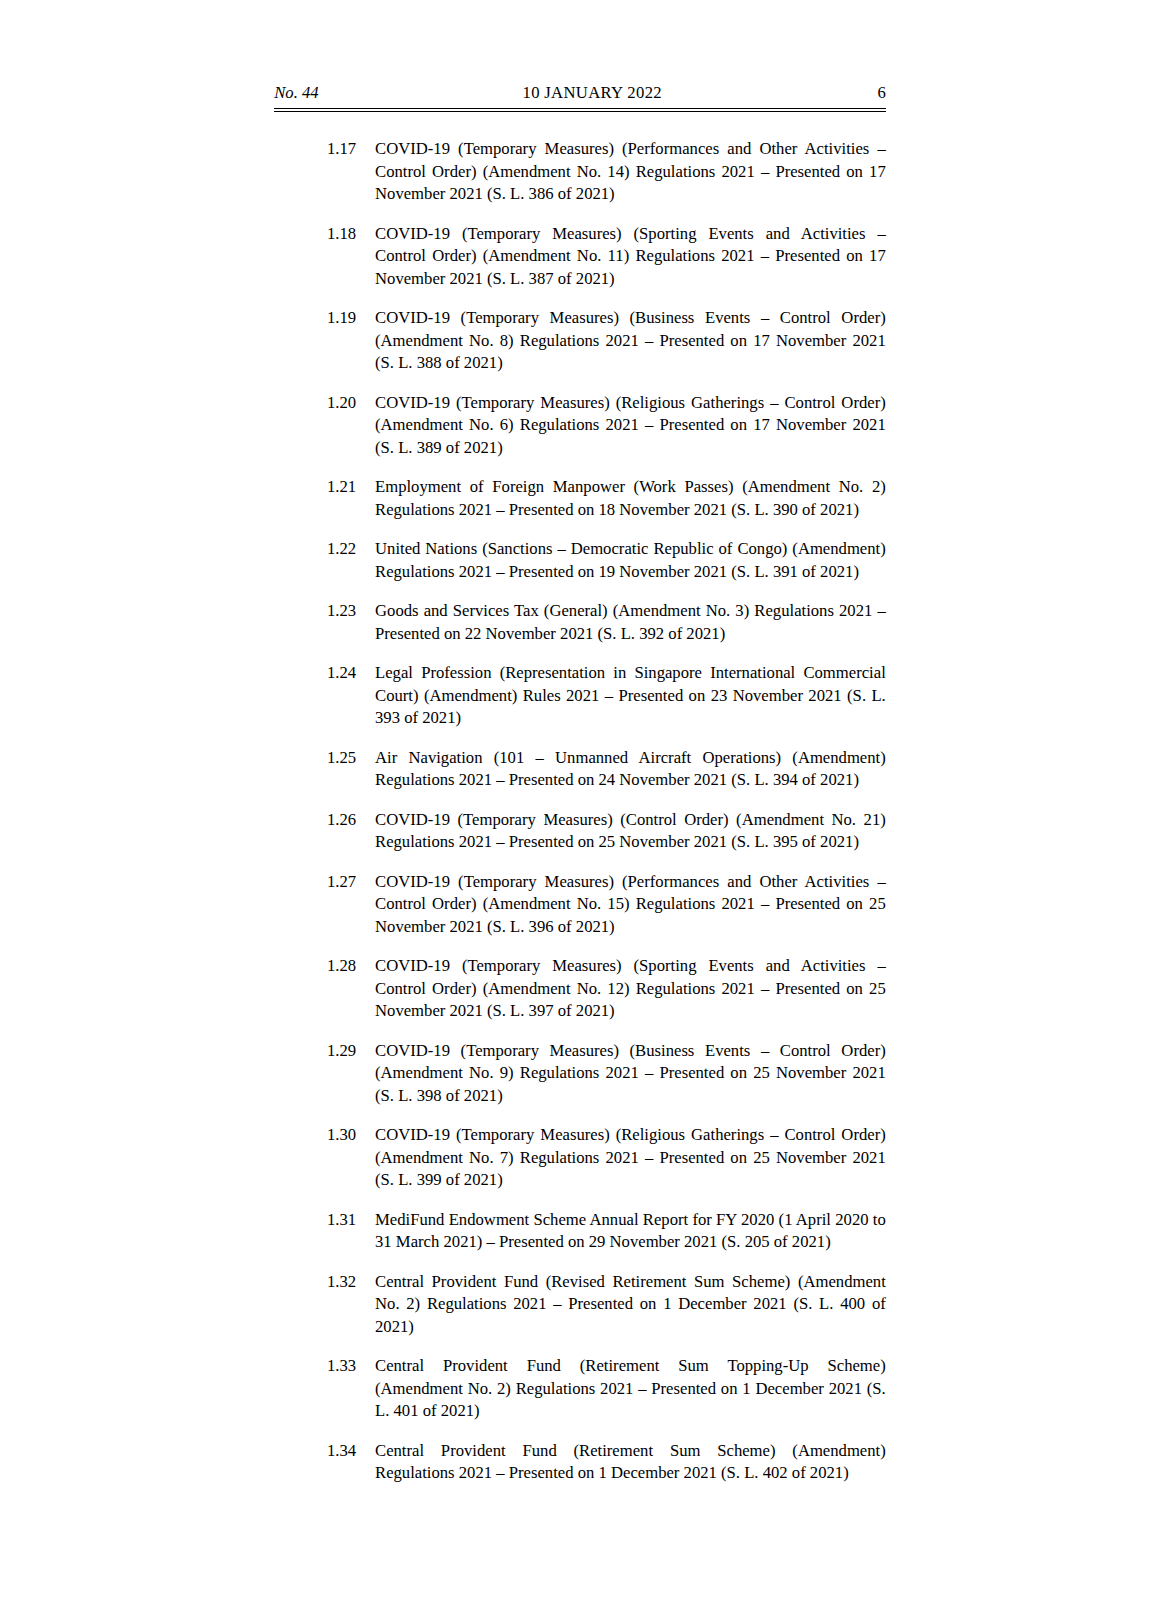No. 44
10 JANUARY 2022
6
1.17 COVID-19 (Temporary Measures) (Performances and Other Activities – Control Order) (Amendment No. 14) Regulations 2021 – Presented on 17 November 2021 (S. L. 386 of 2021)
1.18 COVID-19 (Temporary Measures) (Sporting Events and Activities – Control Order) (Amendment No. 11) Regulations 2021 – Presented on 17 November 2021 (S. L. 387 of 2021)
1.19 COVID-19 (Temporary Measures) (Business Events – Control Order) (Amendment No. 8) Regulations 2021 – Presented on 17 November 2021 (S. L. 388 of 2021)
1.20 COVID-19 (Temporary Measures) (Religious Gatherings – Control Order) (Amendment No. 6) Regulations 2021 – Presented on 17 November 2021 (S. L. 389 of 2021)
1.21 Employment of Foreign Manpower (Work Passes) (Amendment No. 2) Regulations 2021 – Presented on 18 November 2021 (S. L. 390 of 2021)
1.22 United Nations (Sanctions – Democratic Republic of Congo) (Amendment) Regulations 2021 – Presented on 19 November 2021 (S. L. 391 of 2021)
1.23 Goods and Services Tax (General) (Amendment No. 3) Regulations 2021 – Presented on 22 November 2021 (S. L. 392 of 2021)
1.24 Legal Profession (Representation in Singapore International Commercial Court) (Amendment) Rules 2021 – Presented on 23 November 2021 (S. L. 393 of 2021)
1.25 Air Navigation (101 – Unmanned Aircraft Operations) (Amendment) Regulations 2021 – Presented on 24 November 2021 (S. L. 394 of 2021)
1.26 COVID-19 (Temporary Measures) (Control Order) (Amendment No. 21) Regulations 2021 – Presented on 25 November 2021 (S. L. 395 of 2021)
1.27 COVID-19 (Temporary Measures) (Performances and Other Activities – Control Order) (Amendment No. 15) Regulations 2021 – Presented on 25 November 2021 (S. L. 396 of 2021)
1.28 COVID-19 (Temporary Measures) (Sporting Events and Activities – Control Order) (Amendment No. 12) Regulations 2021 – Presented on 25 November 2021 (S. L. 397 of 2021)
1.29 COVID-19 (Temporary Measures) (Business Events – Control Order) (Amendment No. 9) Regulations 2021 – Presented on 25 November 2021 (S. L. 398 of 2021)
1.30 COVID-19 (Temporary Measures) (Religious Gatherings – Control Order) (Amendment No. 7) Regulations 2021 – Presented on 25 November 2021 (S. L. 399 of 2021)
1.31 MediFund Endowment Scheme Annual Report for FY 2020 (1 April 2020 to 31 March 2021) – Presented on 29 November 2021 (S. 205 of 2021)
1.32 Central Provident Fund (Revised Retirement Sum Scheme) (Amendment No. 2) Regulations 2021 – Presented on 1 December 2021 (S. L. 400 of 2021)
1.33 Central Provident Fund (Retirement Sum Topping-Up Scheme) (Amendment No. 2) Regulations 2021 – Presented on 1 December 2021 (S. L. 401 of 2021)
1.34 Central Provident Fund (Retirement Sum Scheme) (Amendment) Regulations 2021 – Presented on 1 December 2021 (S. L. 402 of 2021)